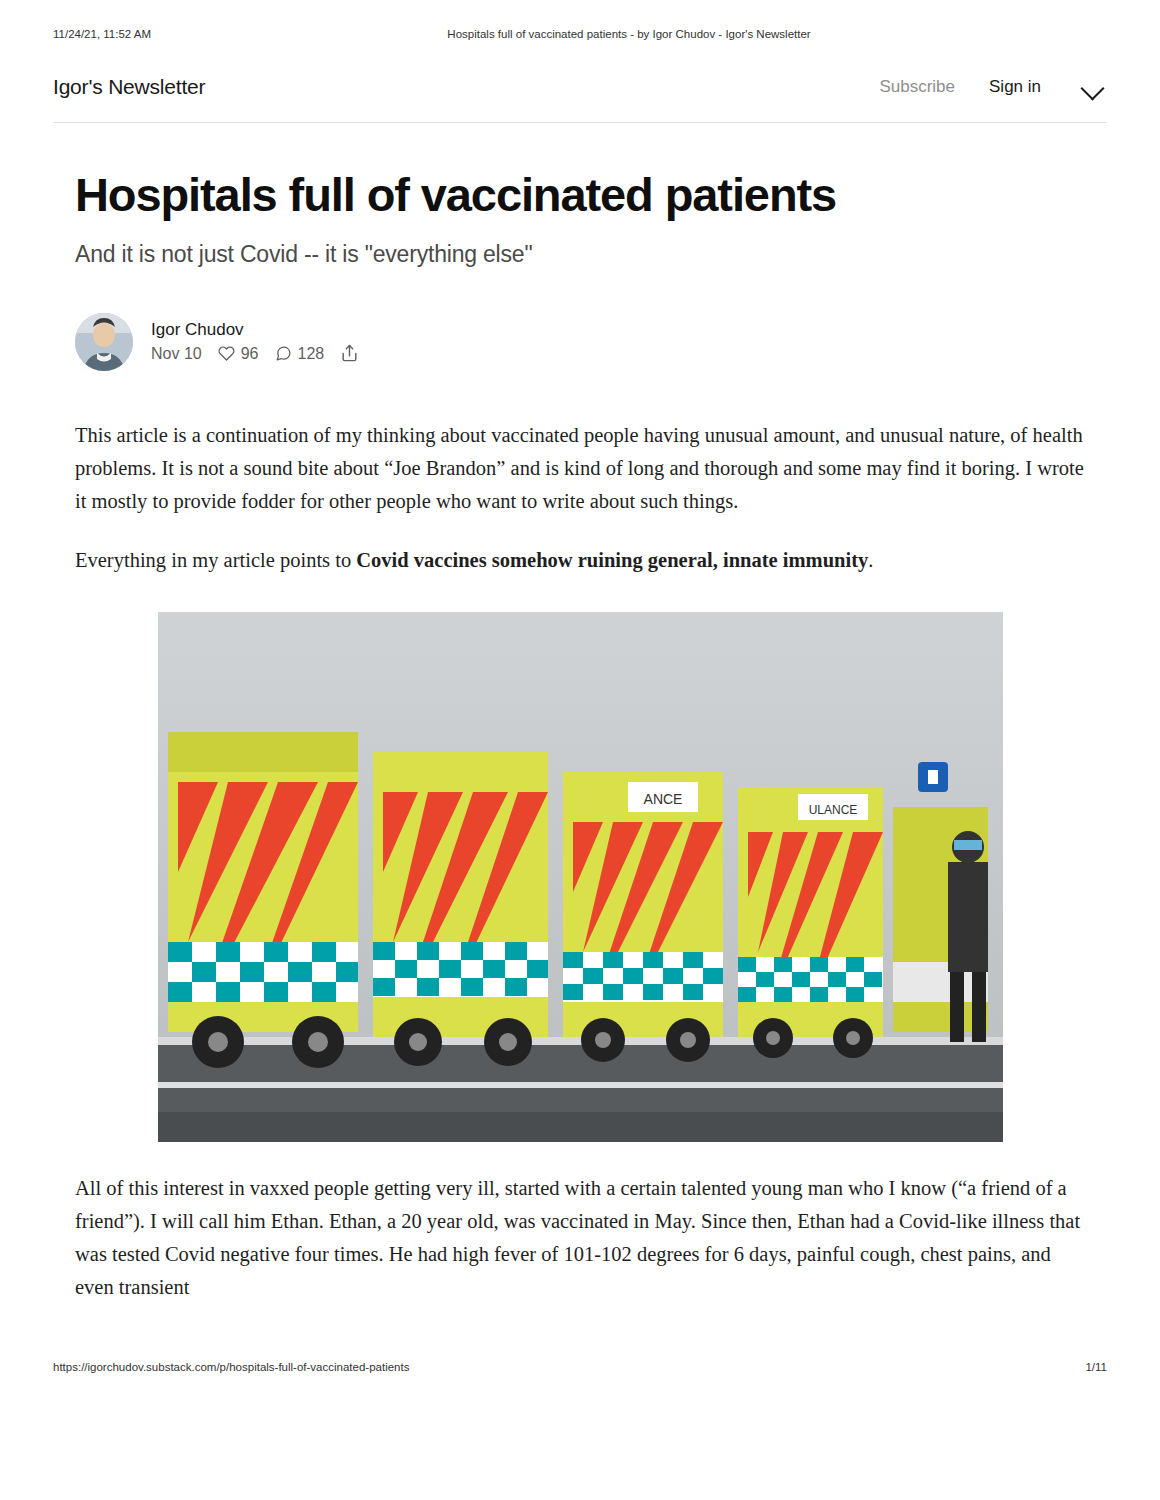11/24/21, 11:52 AM Hospitals full of vaccinated patients - by Igor Chudov - Igor's Newsletter
Igor's Newsletter
Subscribe Sign in
Hospitals full of vaccinated patients
And it is not just Covid -- it is "everything else"
Igor Chudov
Nov 10 96 128
This article is a continuation of my thinking about vaccinated people having unusual amount, and unusual nature, of health problems. It is not a sound bite about “Joe Brandon” and is kind of long and thorough and some may find it boring. I wrote it mostly to provide fodder for other people who want to write about such things.
Everything in my article points to Covid vaccines somehow ruining general, innate immunity.
All of this interest in vaxxed people getting very ill, started with a certain talented young man who I know (“a friend of a friend”). I will call him Ethan. Ethan, a 20 year old, was vaccinated in May. Since then, Ethan had a Covid-like illness that was tested Covid negative four times. He had high fever of 101-102 degrees for 6 days, painful cough, chest pains, and even transient
https://igorchudov.substack.com/p/hospitals-full-of-vaccinated-patients 1/11